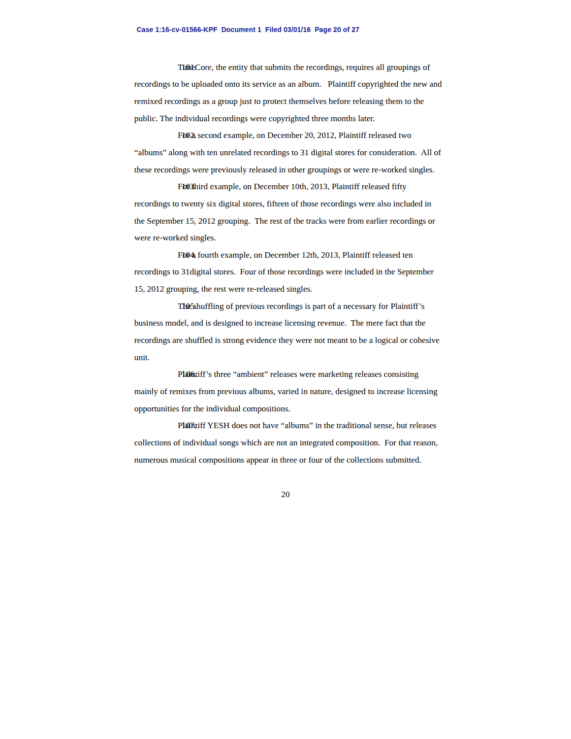Case 1:16-cv-01566-KPF Document 1 Filed 03/01/16 Page 20 of 27
101. TuneCore, the entity that submits the recordings, requires all groupings of recordings to be uploaded onto its service as an album. Plaintiff copyrighted the new and remixed recordings as a group just to protect themselves before releasing them to the public. The individual recordings were copyrighted three months later.
102. For a second example, on December 20, 2012, Plaintiff released two “albums” along with ten unrelated recordings to 31 digital stores for consideration. All of these recordings were previously released in other groupings or were re-worked singles.
103. For third example, on December 10th, 2013, Plaintiff released fifty recordings to twenty six digital stores, fifteen of those recordings were also included in the September 15, 2012 grouping. The rest of the tracks were from earlier recordings or were re-worked singles.
104. For a fourth example, on December 12th, 2013, Plaintiff released ten recordings to 31digital stores. Four of those recordings were included in the September 15, 2012 grouping, the rest were re-released singles.
105. The shuffling of previous recordings is part of a necessary for Plaintiff’s business model, and is designed to increase licensing revenue. The mere fact that the recordings are shuffled is strong evidence they were not meant to be a logical or cohesive unit.
106. Plaintiff’s three “ambient” releases were marketing releases consisting mainly of remixes from previous albums, varied in nature, designed to increase licensing opportunities for the individual compositions.
107. Plaintiff YESH does not have “albums” in the traditional sense, but releases collections of individual songs which are not an integrated composition. For that reason, numerous musical compositions appear in three or four of the collections submitted.
20